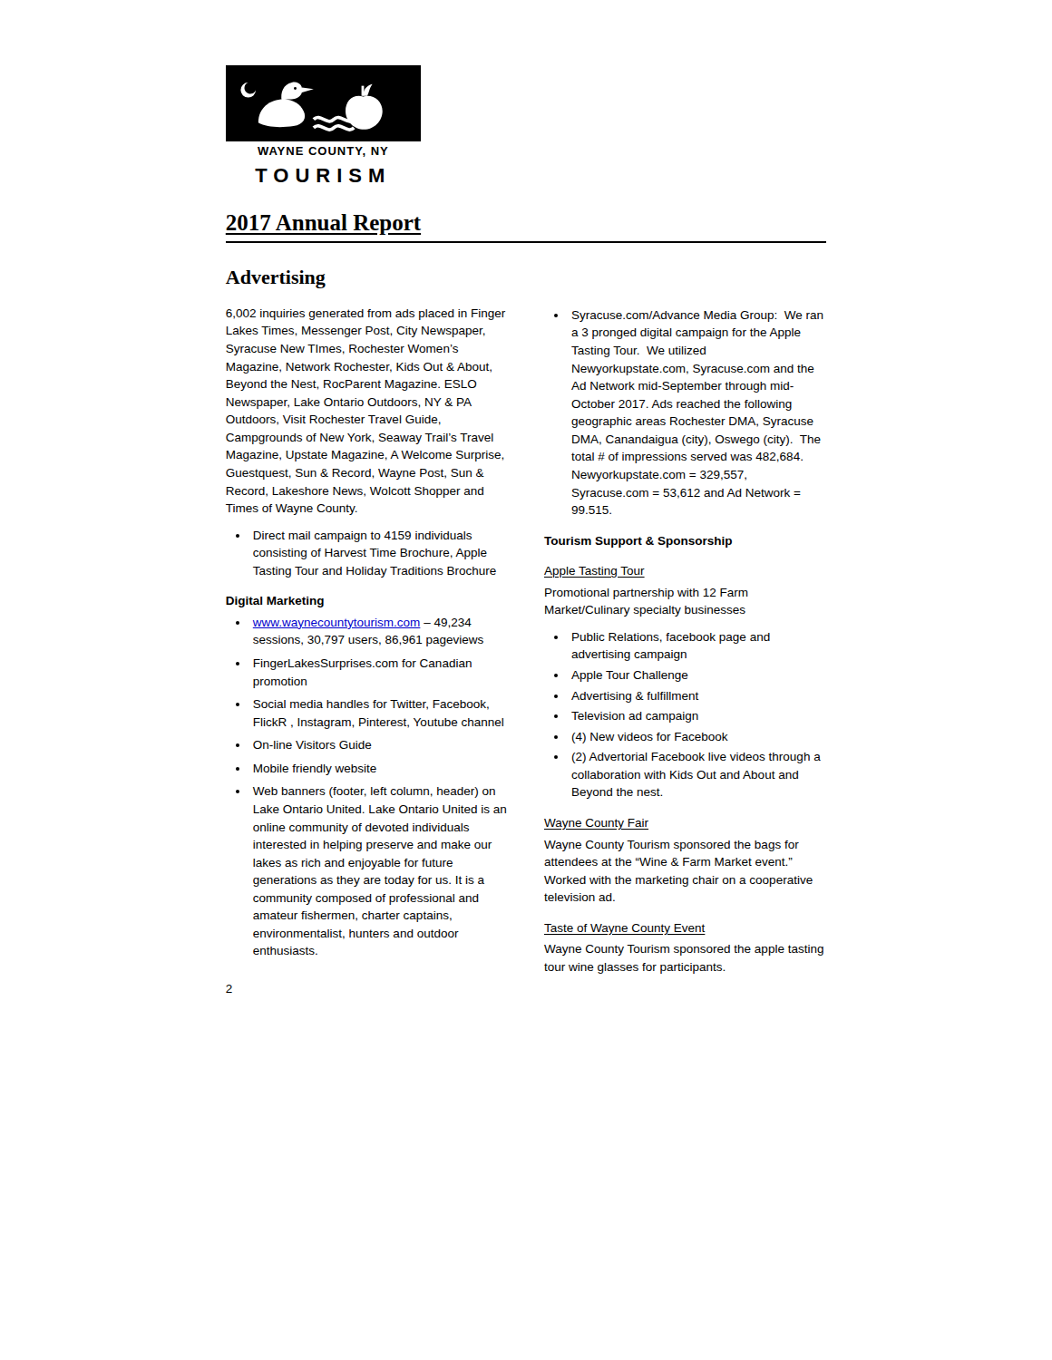WAYNE COUNTY, NY
TOURISM
2017 Annual Report
Advertising
6,002 inquiries generated from ads placed in Finger Lakes Times, Messenger Post, City Newspaper, Syracuse New TImes, Rochester Women’s Magazine, Network Rochester, Kids Out & About, Beyond the Nest, RocParent Magazine. ESLO Newspaper, Lake Ontario Outdoors, NY & PA Outdoors, Visit Rochester Travel Guide, Campgrounds of New York, Seaway Trail’s Travel Magazine, Upstate Magazine, A Welcome Surprise, Guestquest, Sun & Record, Wayne Post, Sun & Record, Lakeshore News, Wolcott Shopper and Times of Wayne County.
Direct mail campaign to 4159 individuals consisting of Harvest Time Brochure, Apple Tasting Tour and Holiday Traditions Brochure
Digital Marketing
www.waynecountytourism.com – 49,234 sessions, 30,797 users, 86,961 pageviews
FingerLakesSurprises.com for Canadian promotion
Social media handles for Twitter, Facebook, FlickR , Instagram, Pinterest, Youtube channel
On-line Visitors Guide
Mobile friendly website
Web banners (footer, left column, header) on Lake Ontario United. Lake Ontario United is an online community of devoted individuals interested in helping preserve and make our lakes as rich and enjoyable for future generations as they are today for us. It is a community composed of professional and amateur fishermen, charter captains, environmentalist, hunters and outdoor enthusiasts.
Syracuse.com/Advance Media Group: We ran a 3 pronged digital campaign for the Apple Tasting Tour. We utilized Newyorkupstate.com, Syracuse.com and the Ad Network mid-September through mid-October 2017. Ads reached the following geographic areas Rochester DMA, Syracuse DMA, Canandaigua (city), Oswego (city). The total # of impressions served was 482,684. Newyorkupstate.com = 329,557, Syracuse.com = 53,612 and Ad Network = 99.515.
Tourism Support & Sponsorship
Apple Tasting Tour
Promotional partnership with 12 Farm Market/Culinary specialty businesses
Public Relations, facebook page and advertising campaign
Apple Tour Challenge
Advertising & fulfillment
Television ad campaign
(4) New videos for Facebook
(2) Advertorial Facebook live videos through a collaboration with Kids Out and About and Beyond the nest.
Wayne County Fair
Wayne County Tourism sponsored the bags for attendees at the “Wine & Farm Market event.” Worked with the marketing chair on a cooperative television ad.
Taste of Wayne County Event
Wayne County Tourism sponsored the apple tasting tour wine glasses for participants.
2